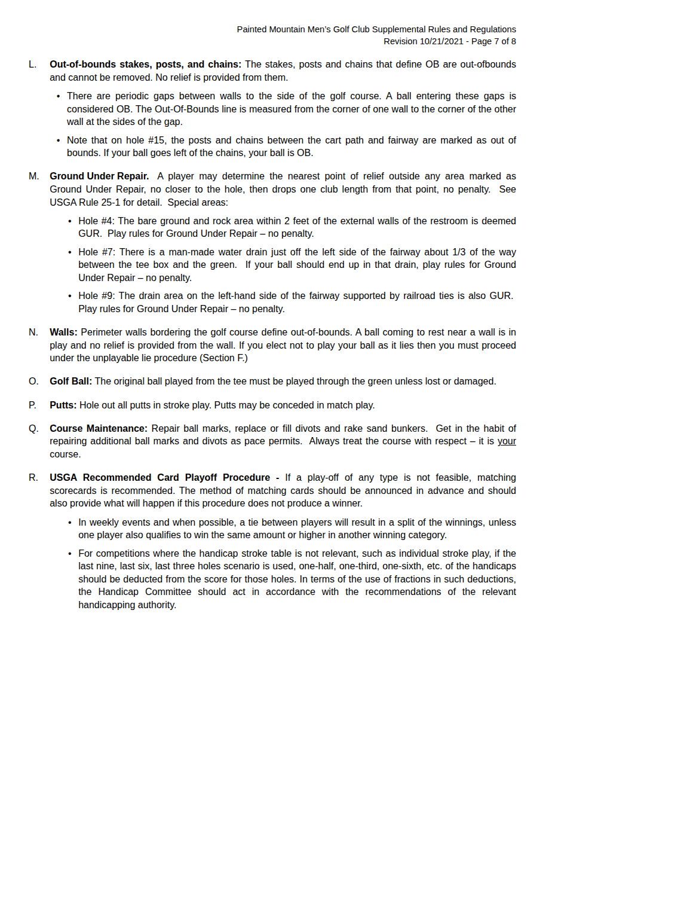Painted Mountain Men’s Golf Club Supplemental Rules and Regulations Revision 10/21/2021 - Page 7 of 8
L.
Out-of-bounds stakes, posts, and chains: The stakes, posts and chains that define OB are out-ofbounds and cannot be removed. No relief is provided from them.
• There are periodic gaps between walls to the side of the golf course. A ball entering these gaps is considered OB. The Out-Of-Bounds line is measured from the corner of one wall to the corner of the other wall at the sides of the gap.
• Note that on hole #15, the posts and chains between the cart path and fairway are marked as out of bounds. If your ball goes left of the chains, your ball is OB.
M.
Ground Under Repair. A player may determine the nearest point of relief outside any area marked as Ground Under Repair, no closer to the hole, then drops one club length from that point, no penalty. See USGA Rule 25-1 for detail. Special areas:
• Hole #4: The bare ground and rock area within 2 feet of the external walls of the restroom is deemed GUR. Play rules for Ground Under Repair – no penalty.
• Hole #7: There is a man-made water drain just off the left side of the fairway about 1/3 of the way between the tee box and the green. If your ball should end up in that drain, play rules for Ground Under Repair – no penalty.
• Hole #9: The drain area on the left-hand side of the fairway supported by railroad ties is also GUR. Play rules for Ground Under Repair – no penalty.
N.
Walls: Perimeter walls bordering the golf course define out-of-bounds. A ball coming to rest near a wall is in play and no relief is provided from the wall. If you elect not to play your ball as it lies then you must proceed under the unplayable lie procedure (Section F.)
O.
Golf Ball: The original ball played from the tee must be played through the green unless lost or damaged.
P.
Putts: Hole out all putts in stroke play. Putts may be conceded in match play.
Q.
Course Maintenance: Repair ball marks, replace or fill divots and rake sand bunkers. Get in the habit of repairing additional ball marks and divots as pace permits. Always treat the course with respect – it is your course.
R.
USGA Recommended Card Playoff Procedure - If a play-off of any type is not feasible, matching scorecards is recommended. The method of matching cards should be announced in advance and should also provide what will happen if this procedure does not produce a winner.
• In weekly events and when possible, a tie between players will result in a split of the winnings, unless one player also qualifies to win the same amount or higher in another winning category.
• For competitions where the handicap stroke table is not relevant, such as individual stroke play, if the last nine, last six, last three holes scenario is used, one-half, one-third, one-sixth, etc. of the handicaps should be deducted from the score for those holes. In terms of the use of fractions in such deductions, the Handicap Committee should act in accordance with the recommendations of the relevant handicapping authority.